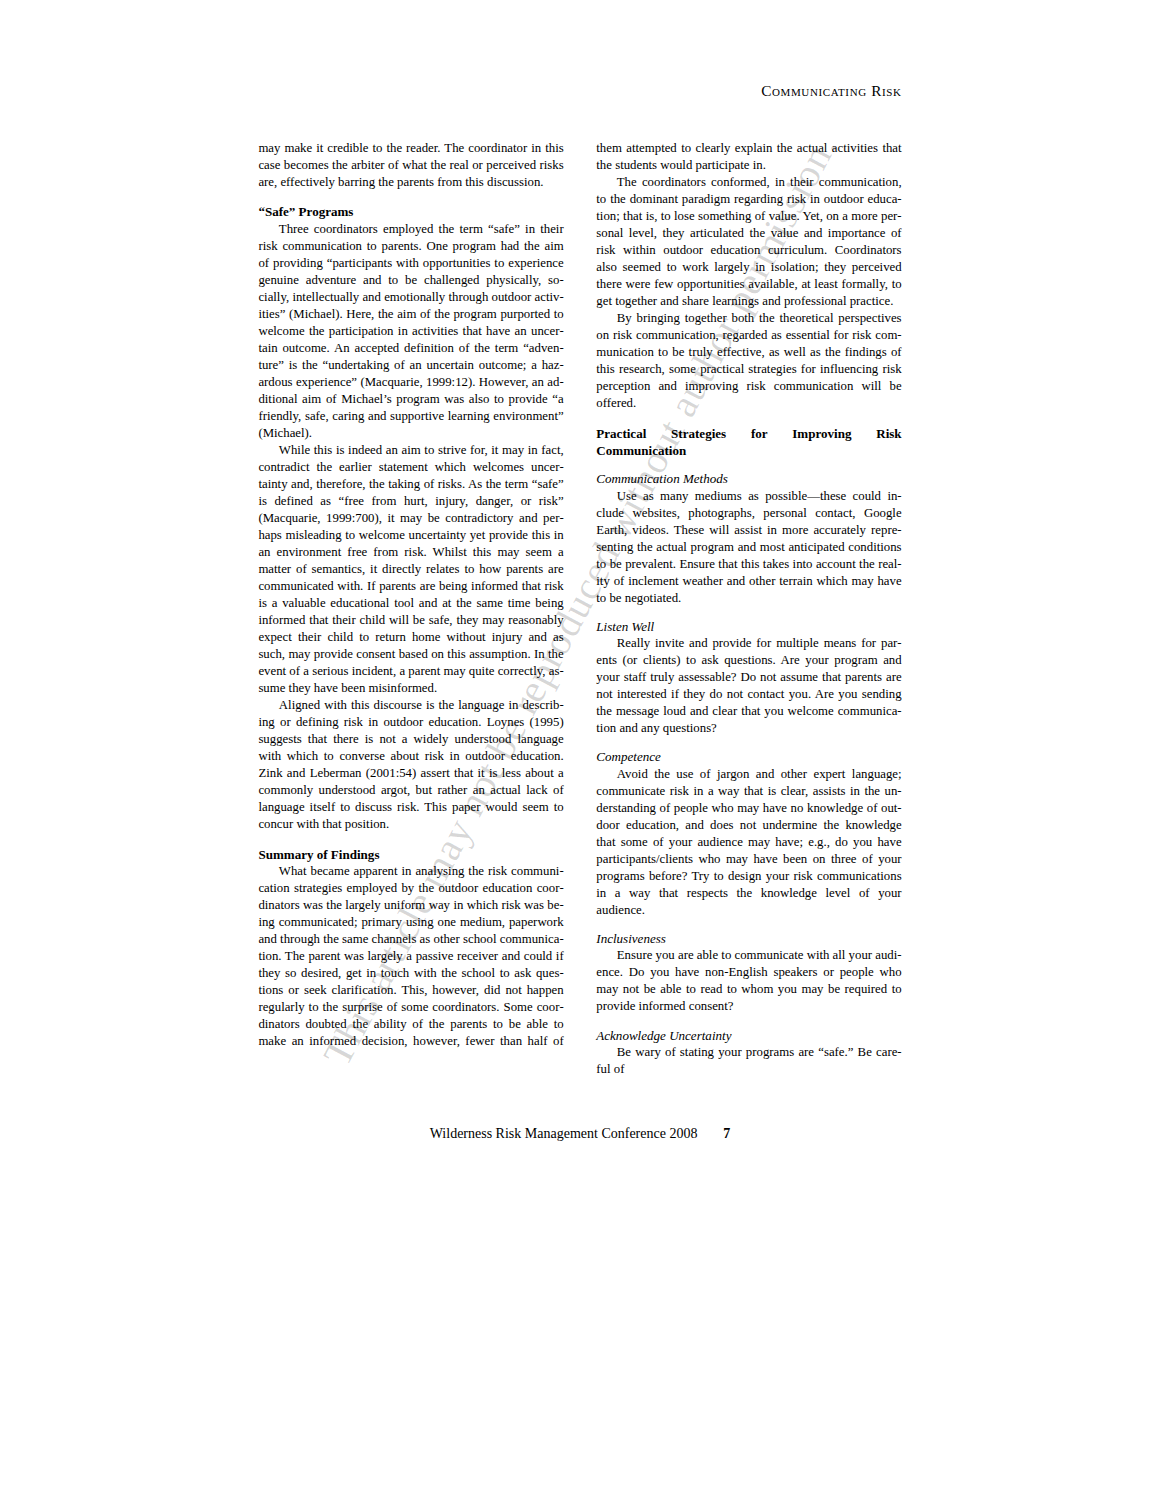Communicating Risk
may make it credible to the reader. The coordinator in this case becomes the arbiter of what the real or perceived risks are, effectively barring the parents from this discussion.
“Safe” Programs
Three coordinators employed the term “safe” in their risk communication to parents. One program had the aim of providing “participants with opportunities to experience genuine adventure and to be challenged physically, socially, intellectually and emotionally through outdoor activities” (Michael). Here, the aim of the program purported to welcome the participation in activities that have an uncertain outcome. An accepted definition of the term “adventure” is the “undertaking of an uncertain outcome; a hazardous experience” (Macquarie, 1999:12). However, an additional aim of Michael’s program was also to provide “a friendly, safe, caring and supportive learning environment” (Michael).
While this is indeed an aim to strive for, it may in fact, contradict the earlier statement which welcomes uncertainty and, therefore, the taking of risks. As the term “safe” is defined as “free from hurt, injury, danger, or risk” (Macquarie, 1999:700), it may be contradictory and perhaps misleading to welcome uncertainty yet provide this in an environment free from risk. Whilst this may seem a matter of semantics, it directly relates to how parents are communicated with. If parents are being informed that risk is a valuable educational tool and at the same time being informed that their child will be safe, they may reasonably expect their child to return home without injury and as such, may provide consent based on this assumption. In the event of a serious incident, a parent may quite correctly, assume they have been misinformed.
Aligned with this discourse is the language in describing or defining risk in outdoor education. Loynes (1995) suggests that there is not a widely understood language with which to converse about risk in outdoor education. Zink and Leberman (2001:54) assert that it is less about a commonly understood argot, but rather an actual lack of language itself to discuss risk. This paper would seem to concur with that position.
Summary of Findings
What became apparent in analysing the risk communication strategies employed by the outdoor education coordinators was the largely uniform way in which risk was being communicated; primary using one medium, paperwork and through the same channels as other school communication. The parent was largely a passive receiver and could if they so desired, get in touch with the school to ask questions or seek clarification. This, however, did not happen regularly to the surprise of some coordinators. Some coordinators doubted the ability of the parents to be able to make an informed decision, however, fewer than half of them attempted to clearly explain the actual activities that the students would participate in.
The coordinators conformed, in their communication, to the dominant paradigm regarding risk in outdoor education; that is, to lose something of value. Yet, on a more personal level, they articulated the value and importance of risk within outdoor education curriculum. Coordinators also seemed to work largely in isolation; they perceived there were few opportunities available, at least formally, to get together and share learnings and professional practice.
By bringing together both the theoretical perspectives on risk communication, regarded as essential for risk communication to be truly effective, as well as the findings of this research, some practical strategies for influencing risk perception and improving risk communication will be offered.
Practical Strategies for Improving Risk Communication
Communication Methods
Use as many mediums as possible—these could include websites, photographs, personal contact, Google Earth, videos. These will assist in more accurately representing the actual program and most anticipated conditions to be prevalent. Ensure that this takes into account the reality of inclement weather and other terrain which may have to be negotiated.
Listen Well
Really invite and provide for multiple means for parents (or clients) to ask questions. Are your program and your staff truly assessable? Do not assume that parents are not interested if they do not contact you. Are you sending the message loud and clear that you welcome communication and any questions?
Competence
Avoid the use of jargon and other expert language; communicate risk in a way that is clear, assists in the understanding of people who may have no knowledge of outdoor education, and does not undermine the knowledge that some of your audience may have; e.g., do you have participants/clients who may have been on three of your programs before? Try to design your risk communications in a way that respects the knowledge level of your audience.
Inclusiveness
Ensure you are able to communicate with all your audience. Do you have non-English speakers or people who may not be able to read to whom you may be required to provide informed consent?
Acknowledge Uncertainty
Be wary of stating your programs are “safe.” Be careful of
Wilderness Risk Management Conference 2008 7
This article may not be reproduced without author permission.